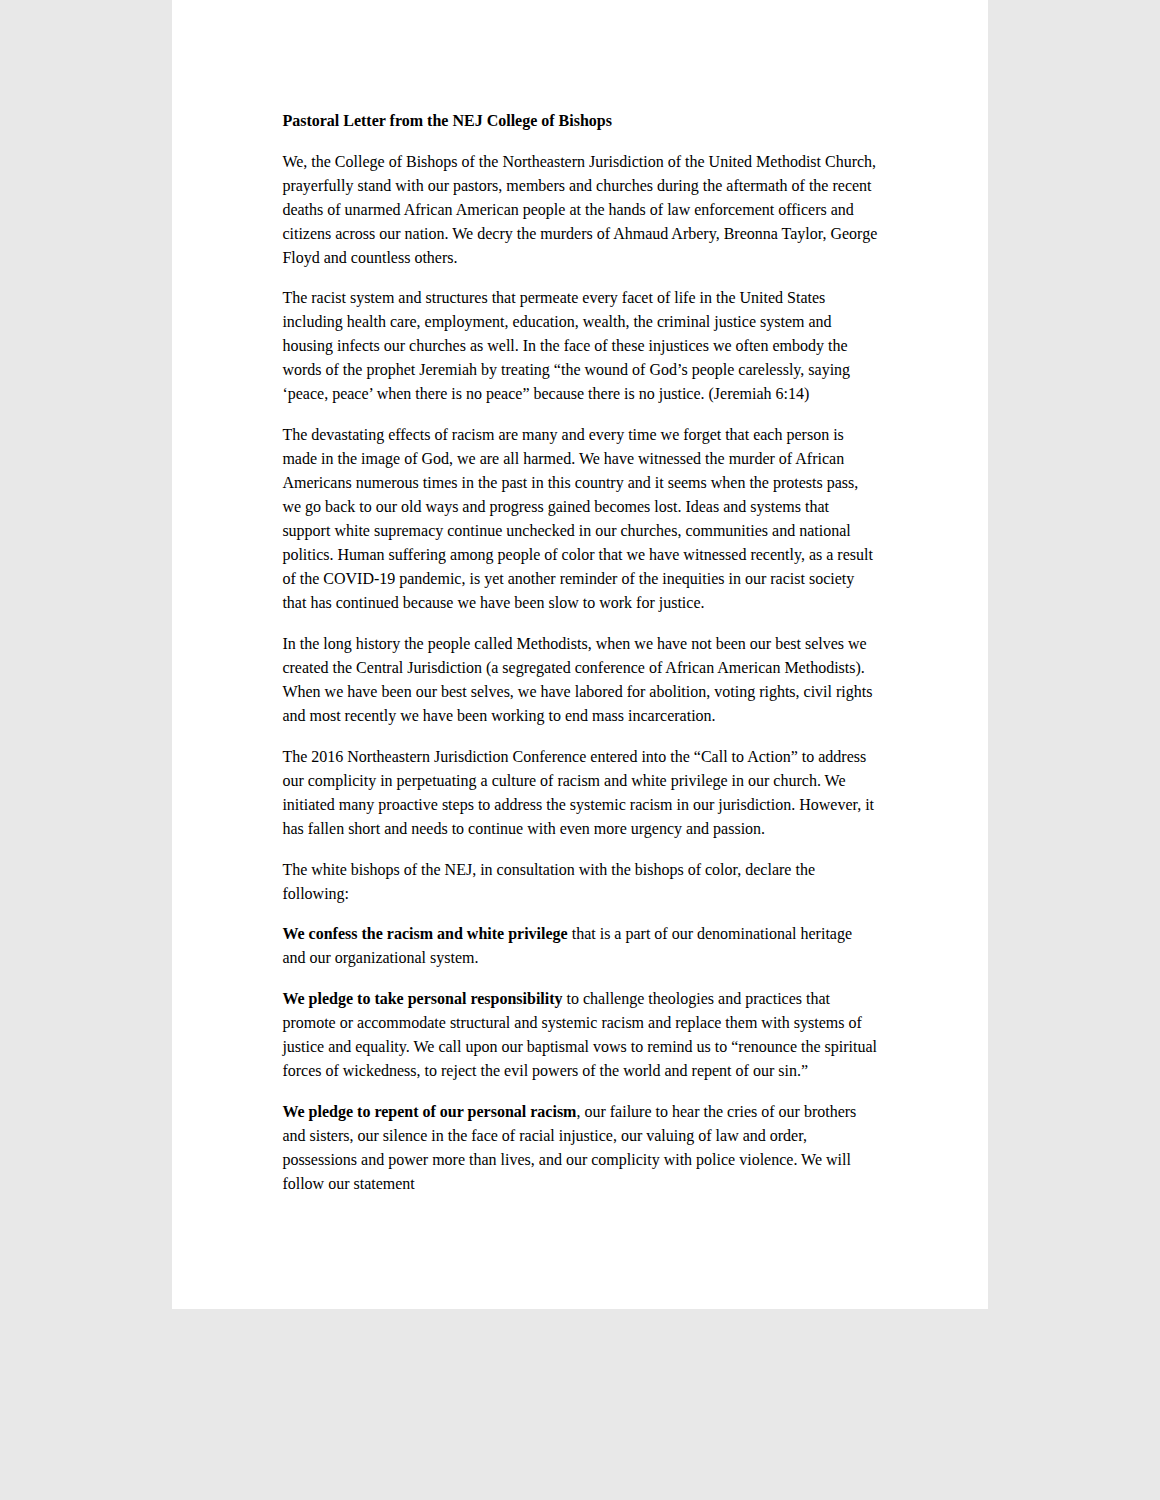Pastoral Letter from the NEJ College of Bishops
We, the College of Bishops of the Northeastern Jurisdiction of the United Methodist Church, prayerfully stand with our pastors, members and churches during the aftermath of the recent deaths of unarmed African American people at the hands of law enforcement officers and citizens across our nation. We decry the murders of Ahmaud Arbery, Breonna Taylor, George Floyd and countless others.
The racist system and structures that permeate every facet of life in the United States including health care, employment, education, wealth, the criminal justice system and housing infects our churches as well. In the face of these injustices we often embody the words of the prophet Jeremiah by treating “the wound of God’s people carelessly, saying ‘peace, peace’ when there is no peace” because there is no justice. (Jeremiah 6:14)
The devastating effects of racism are many and every time we forget that each person is made in the image of God, we are all harmed. We have witnessed the murder of African Americans numerous times in the past in this country and it seems when the protests pass, we go back to our old ways and progress gained becomes lost. Ideas and systems that support white supremacy continue unchecked in our churches, communities and national politics. Human suffering among people of color that we have witnessed recently, as a result of the COVID-19 pandemic, is yet another reminder of the inequities in our racist society that has continued because we have been slow to work for justice.
In the long history the people called Methodists, when we have not been our best selves we created the Central Jurisdiction (a segregated conference of African American Methodists). When we have been our best selves, we have labored for abolition, voting rights, civil rights and most recently we have been working to end mass incarceration.
The 2016 Northeastern Jurisdiction Conference entered into the “Call to Action” to address our complicity in perpetuating a culture of racism and white privilege in our church. We initiated many proactive steps to address the systemic racism in our jurisdiction. However, it has fallen short and needs to continue with even more urgency and passion.
The white bishops of the NEJ, in consultation with the bishops of color, declare the following:
We confess the racism and white privilege that is a part of our denominational heritage and our organizational system.
We pledge to take personal responsibility to challenge theologies and practices that promote or accommodate structural and systemic racism and replace them with systems of justice and equality. We call upon our baptismal vows to remind us to “renounce the spiritual forces of wickedness, to reject the evil powers of the world and repent of our sin.”
We pledge to repent of our personal racism, our failure to hear the cries of our brothers and sisters, our silence in the face of racial injustice, our valuing of law and order, possessions and power more than lives, and our complicity with police violence. We will follow our statement